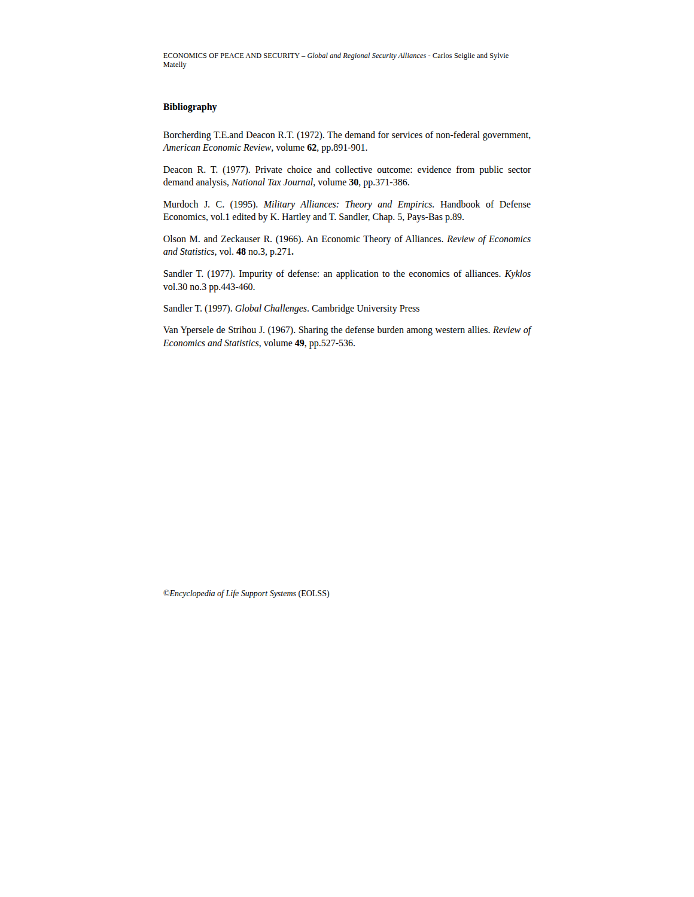ECONOMICS OF PEACE AND SECURITY – Global and Regional Security Alliances - Carlos Seiglie and Sylvie Matelly
Bibliography
Borcherding T.E.and Deacon R.T. (1972). The demand for services of non-federal government, American Economic Review, volume 62, pp.891-901.
Deacon R. T. (1977). Private choice and collective outcome: evidence from public sector demand analysis, National Tax Journal, volume 30, pp.371-386.
Murdoch J. C. (1995). Military Alliances: Theory and Empirics. Handbook of Defense Economics, vol.1 edited by K. Hartley and T. Sandler, Chap. 5, Pays-Bas p.89.
Olson M. and Zeckauser R. (1966). An Economic Theory of Alliances. Review of Economics and Statistics, vol. 48 no.3, p.271.
Sandler T. (1977). Impurity of defense: an application to the economics of alliances. Kyklos vol.30 no.3 pp.443-460.
Sandler T. (1997). Global Challenges. Cambridge University Press
Van Ypersele de Strihou J. (1967). Sharing the defense burden among western allies. Review of Economics and Statistics, volume 49, pp.527-536.
©Encyclopedia of Life Support Systems (EOLSS)